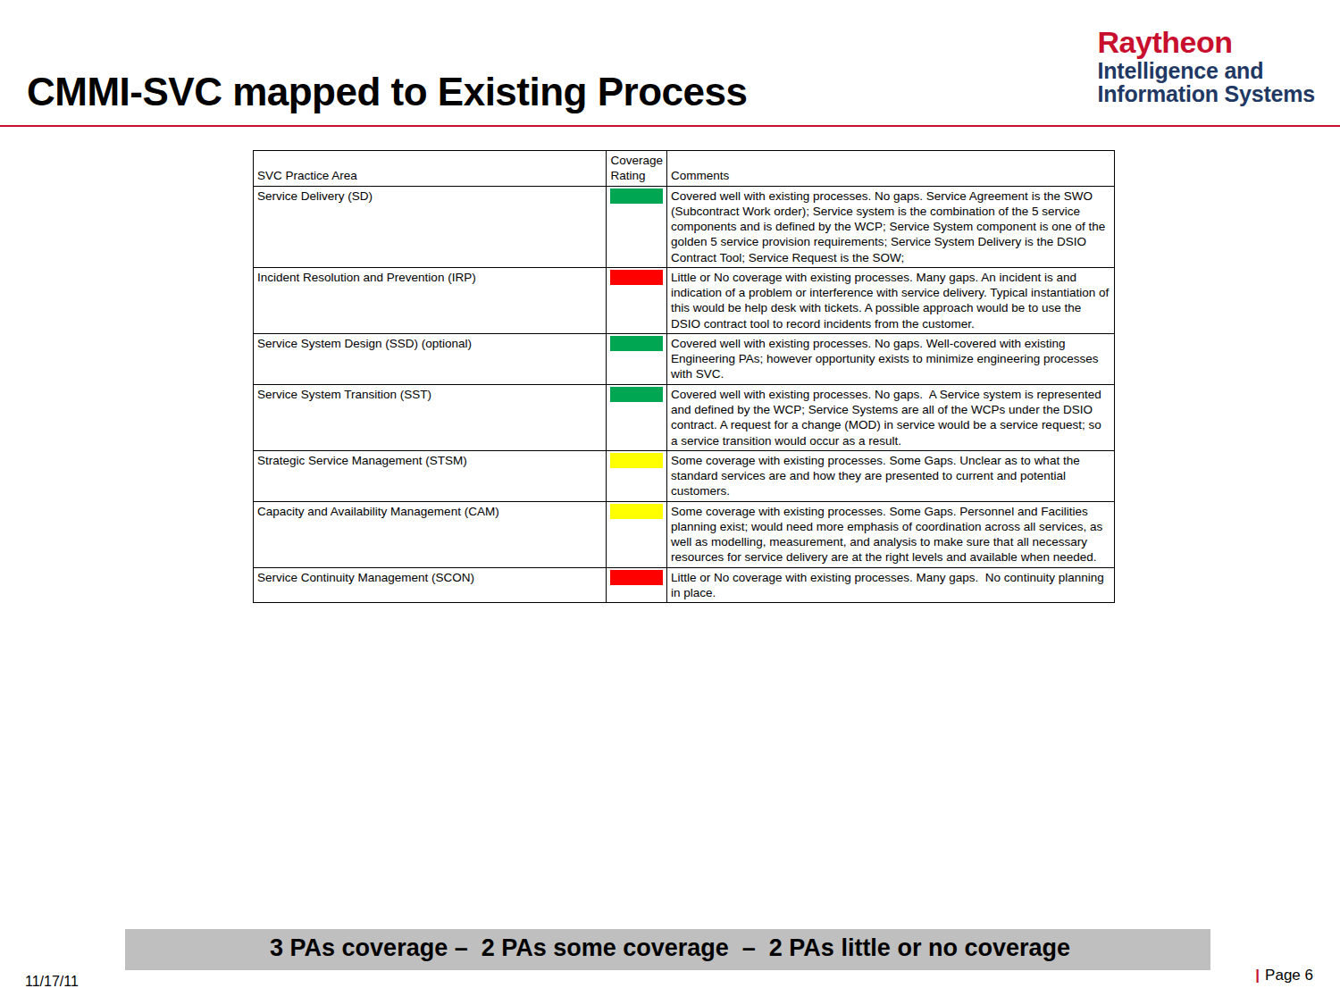CMMI-SVC mapped to Existing Process
Raytheon
Intelligence and
Information Systems
| SVC Practice Area | Coverage Rating | Comments |
| --- | --- | --- |
| Service Delivery (SD) | | Covered well with existing processes. No gaps. Service Agreement is the SWO (Subcontract Work order); Service system is the combination of the 5 service components and is defined by the WCP; Service System component is one of the golden 5 service provision requirements; Service System Delivery is the DSIO Contract Tool; Service Request is the SOW; |
| Incident Resolution and Prevention (IRP) | | Little or No coverage with existing processes. Many gaps. An incident is and indication of a problem or interference with service delivery. Typical instantiation of this would be help desk with tickets. A possible approach would be to use the DSIO contract tool to record incidents from the customer. |
| Service System Design (SSD) (optional) | | Covered well with existing processes. No gaps. Well-covered with existing Engineering PAs; however opportunity exists to minimize engineering processes with SVC. |
| Service System Transition (SST) | | Covered well with existing processes. No gaps. A Service system is represented and defined by the WCP; Service Systems are all of the WCPs under the DSIO contract. A request for a change (MOD) in service would be a service request; so a service transition would occur as a result. |
| Strategic Service Management (STSM) | | Some coverage with existing processes. Some Gaps. Unclear as to what the standard services are and how they are presented to current and potential customers. |
| Capacity and Availability Management (CAM) | | Some coverage with existing processes. Some Gaps. Personnel and Facilities planning exist; would need more emphasis of coordination across all services, as well as modelling, measurement, and analysis to make sure that all necessary resources for service delivery are at the right levels and available when needed. |
| Service Continuity Management (SCON) | | Little or No coverage with existing processes. Many gaps. No continuity planning in place. |
3 PAs coverage – 2 PAs some coverage – 2 PAs little or no coverage
11/17/11
|Page 6